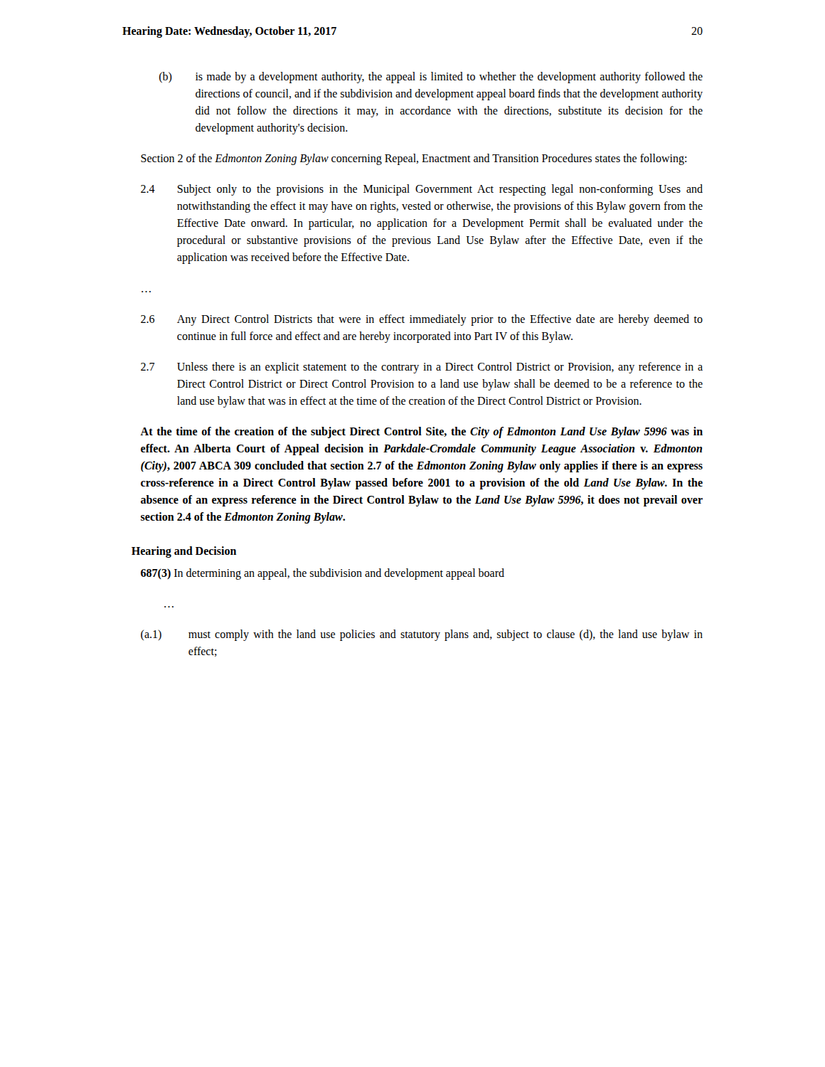Hearing Date: Wednesday, October 11, 2017 20
(b) is made by a development authority, the appeal is limited to whether the development authority followed the directions of council, and if the subdivision and development appeal board finds that the development authority did not follow the directions it may, in accordance with the directions, substitute its decision for the development authority's decision.
Section 2 of the Edmonton Zoning Bylaw concerning Repeal, Enactment and Transition Procedures states the following:
2.4 Subject only to the provisions in the Municipal Government Act respecting legal non-conforming Uses and notwithstanding the effect it may have on rights, vested or otherwise, the provisions of this Bylaw govern from the Effective Date onward. In particular, no application for a Development Permit shall be evaluated under the procedural or substantive provisions of the previous Land Use Bylaw after the Effective Date, even if the application was received before the Effective Date.
…
2.6 Any Direct Control Districts that were in effect immediately prior to the Effective date are hereby deemed to continue in full force and effect and are hereby incorporated into Part IV of this Bylaw.
2.7 Unless there is an explicit statement to the contrary in a Direct Control District or Provision, any reference in a Direct Control District or Direct Control Provision to a land use bylaw shall be deemed to be a reference to the land use bylaw that was in effect at the time of the creation of the Direct Control District or Provision.
At the time of the creation of the subject Direct Control Site, the City of Edmonton Land Use Bylaw 5996 was in effect. An Alberta Court of Appeal decision in Parkdale-Cromdale Community League Association v. Edmonton (City), 2007 ABCA 309 concluded that section 2.7 of the Edmonton Zoning Bylaw only applies if there is an express cross-reference in a Direct Control Bylaw passed before 2001 to a provision of the old Land Use Bylaw. In the absence of an express reference in the Direct Control Bylaw to the Land Use Bylaw 5996, it does not prevail over section 2.4 of the Edmonton Zoning Bylaw.
Hearing and Decision
687(3) In determining an appeal, the subdivision and development appeal board
…
(a.1) must comply with the land use policies and statutory plans and, subject to clause (d), the land use bylaw in effect;